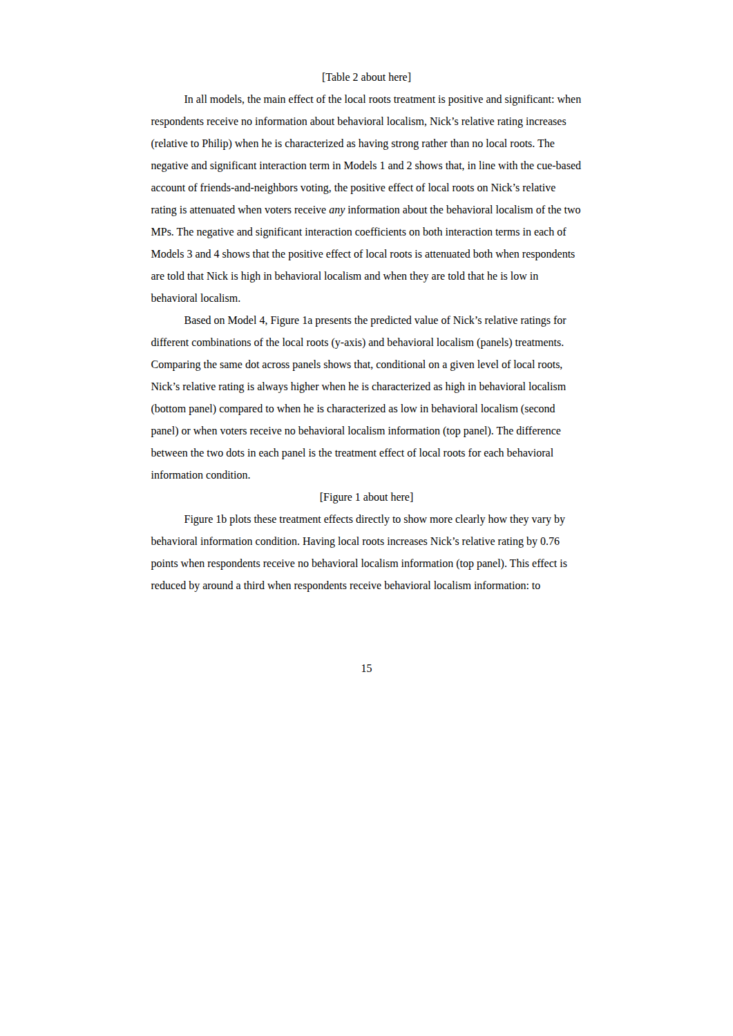[Table 2 about here]
In all models, the main effect of the local roots treatment is positive and significant: when respondents receive no information about behavioral localism, Nick’s relative rating increases (relative to Philip) when he is characterized as having strong rather than no local roots. The negative and significant interaction term in Models 1 and 2 shows that, in line with the cue-based account of friends-and-neighbors voting, the positive effect of local roots on Nick’s relative rating is attenuated when voters receive any information about the behavioral localism of the two MPs. The negative and significant interaction coefficients on both interaction terms in each of Models 3 and 4 shows that the positive effect of local roots is attenuated both when respondents are told that Nick is high in behavioral localism and when they are told that he is low in behavioral localism.
Based on Model 4, Figure 1a presents the predicted value of Nick’s relative ratings for different combinations of the local roots (y-axis) and behavioral localism (panels) treatments. Comparing the same dot across panels shows that, conditional on a given level of local roots, Nick’s relative rating is always higher when he is characterized as high in behavioral localism (bottom panel) compared to when he is characterized as low in behavioral localism (second panel) or when voters receive no behavioral localism information (top panel). The difference between the two dots in each panel is the treatment effect of local roots for each behavioral information condition.
[Figure 1 about here]
Figure 1b plots these treatment effects directly to show more clearly how they vary by behavioral information condition. Having local roots increases Nick’s relative rating by 0.76 points when respondents receive no behavioral localism information (top panel). This effect is reduced by around a third when respondents receive behavioral localism information: to
15